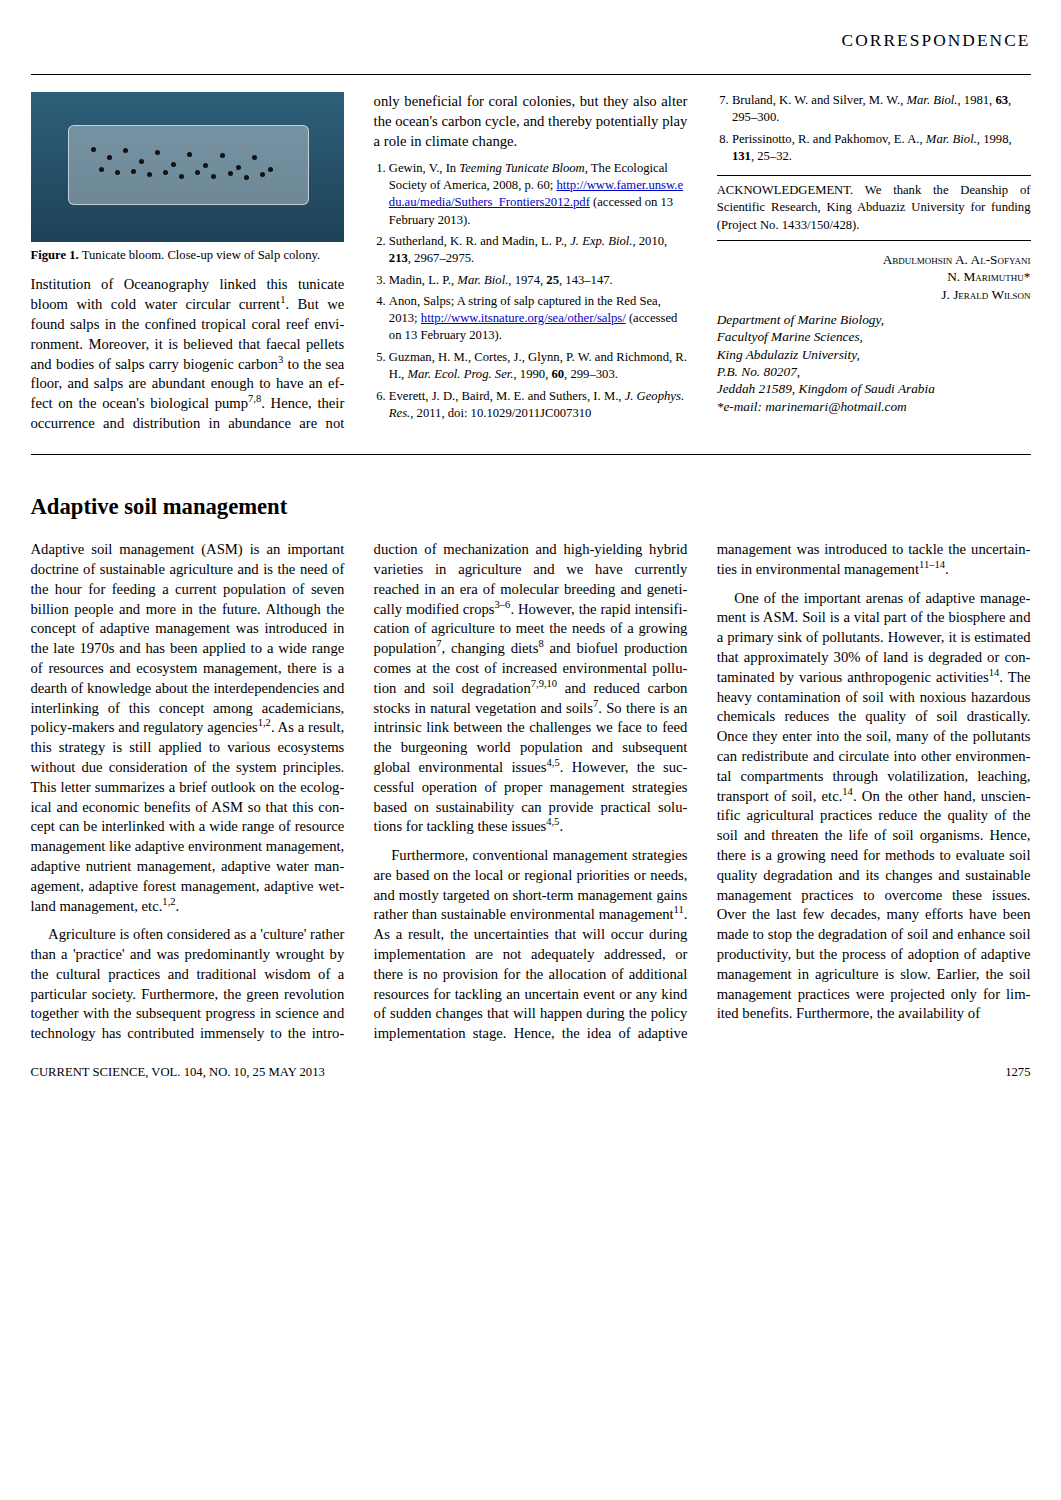CORRESPONDENCE
Figure 1. Tunicate bloom. Close-up view of Salp colony.
Institution of Oceanography linked this tunicate bloom with cold water circular current1. But we found salps in the confined tropical coral reef environment. Moreover, it is believed that faecal pellets and bodies of salps carry biogenic carbon3 to the sea floor, and salps are abundant enough to have an effect on the ocean's biological pump7,8. Hence, their occurrence and distribution in abundance are not only beneficial for coral colonies, but they also alter the ocean's carbon cycle, and thereby potentially play a role in climate change.
Gewin, V., In Teeming Tunicate Bloom, The Ecological Society of America, 2008, p. 60; http://www.famer.unsw.edu.au/media/Suthers_Frontiers2012.pdf (accessed on 13 February 2013).
Sutherland, K. R. and Madin, L. P., J. Exp. Biol., 2010, 213, 2967–2975.
Madin, L. P., Mar. Biol., 1974, 25, 143–147.
Anon, Salps; A string of salp captured in the Red Sea, 2013; http://www.itsnature.org/sea/other/salps/ (accessed on 13 February 2013).
Guzman, H. M., Cortes, J., Glynn, P. W. and Richmond, R. H., Mar. Ecol. Prog. Ser., 1990, 60, 299–303.
Everett, J. D., Baird, M. E. and Suthers, I. M., J. Geophys. Res., 2011, doi: 10.1029/2011JC007310
Bruland, K. W. and Silver, M. W., Mar. Biol., 1981, 63, 295–300.
Perissinotto, R. and Pakhomov, E. A., Mar. Biol., 1998, 131, 25–32.
ACKNOWLEDGEMENT. We thank the Deanship of Scientific Research, King Abduaziz University for funding (Project No. 1433/150/428).
Abdulmohsin A. Al-Sofyani
N. Marimuthu*
J. Jerald Wilson
Department of Marine Biology,
Facultyof Marine Sciences,
King Abdulaziz University,
P.B. No. 80207,
Jeddah 21589, Kingdom of Saudi Arabia
*e-mail: marinemari@hotmail.com
Adaptive soil management
Adaptive soil management (ASM) is an important doctrine of sustainable agriculture and is the need of the hour for feeding a current population of seven billion people and more in the future. Although the concept of adaptive management was introduced in the late 1970s and has been applied to a wide range of resources and ecosystem management, there is a dearth of knowledge about the interdependencies and interlinking of this concept among academicians, policy-makers and regulatory agencies1,2. As a result, this strategy is still applied to various ecosystems without due consideration of the system principles. This letter summarizes a brief outlook on the ecological and economic benefits of ASM so that this concept can be interlinked with a wide range of resource management like adaptive environment management, adaptive nutrient management, adaptive water management, adaptive forest management, adaptive wetland management, etc.1,2.
Agriculture is often considered as a 'culture' rather than a 'practice' and was predominantly wrought by the cultural practices and traditional wisdom of a particular society. Furthermore, the green revolution together with the subsequent progress in science and technology has contributed immensely to the introduction of mechanization and high-yielding hybrid varieties in agriculture and we have currently reached in an era of molecular breeding and genetically modified crops3–6. However, the rapid intensification of agriculture to meet the needs of a growing population7, changing diets8 and biofuel production comes at the cost of increased environmental pollution and soil degradation7,9,10 and reduced carbon stocks in natural vegetation and soils7. So there is an intrinsic link between the challenges we face to feed the burgeoning world population and subsequent global environmental issues4,5. However, the successful operation of proper management strategies based on sustainability can provide practical solutions for tackling these issues4,5.
Furthermore, conventional management strategies are based on the local or regional priorities or needs, and mostly targeted on short-term management gains rather than sustainable environmental management11. As a result, the uncertainties that will occur during implementation are not adequately addressed, or there is no provision for the allocation of additional resources for tackling an uncertain event or any kind of sudden changes that will happen during the policy implementation stage. Hence, the idea of adaptive management was introduced to tackle the uncertainties in environmental management11–14.
One of the important arenas of adaptive management is ASM. Soil is a vital part of the biosphere and a primary sink of pollutants. However, it is estimated that approximately 30% of land is degraded or contaminated by various anthropogenic activities14. The heavy contamination of soil with noxious hazardous chemicals reduces the quality of soil drastically. Once they enter into the soil, many of the pollutants can redistribute and circulate into other environmental compartments through volatilization, leaching, transport of soil, etc.14. On the other hand, unscientific agricultural practices reduce the quality of the soil and threaten the life of soil organisms. Hence, there is a growing need for methods to evaluate soil quality degradation and its changes and sustainable management practices to overcome these issues. Over the last few decades, many efforts have been made to stop the degradation of soil and enhance soil productivity, but the process of adoption of adaptive management in agriculture is slow. Earlier, the soil management practices were projected only for limited benefits. Furthermore, the availability of
CURRENT SCIENCE, VOL. 104, NO. 10, 25 MAY 2013 1275